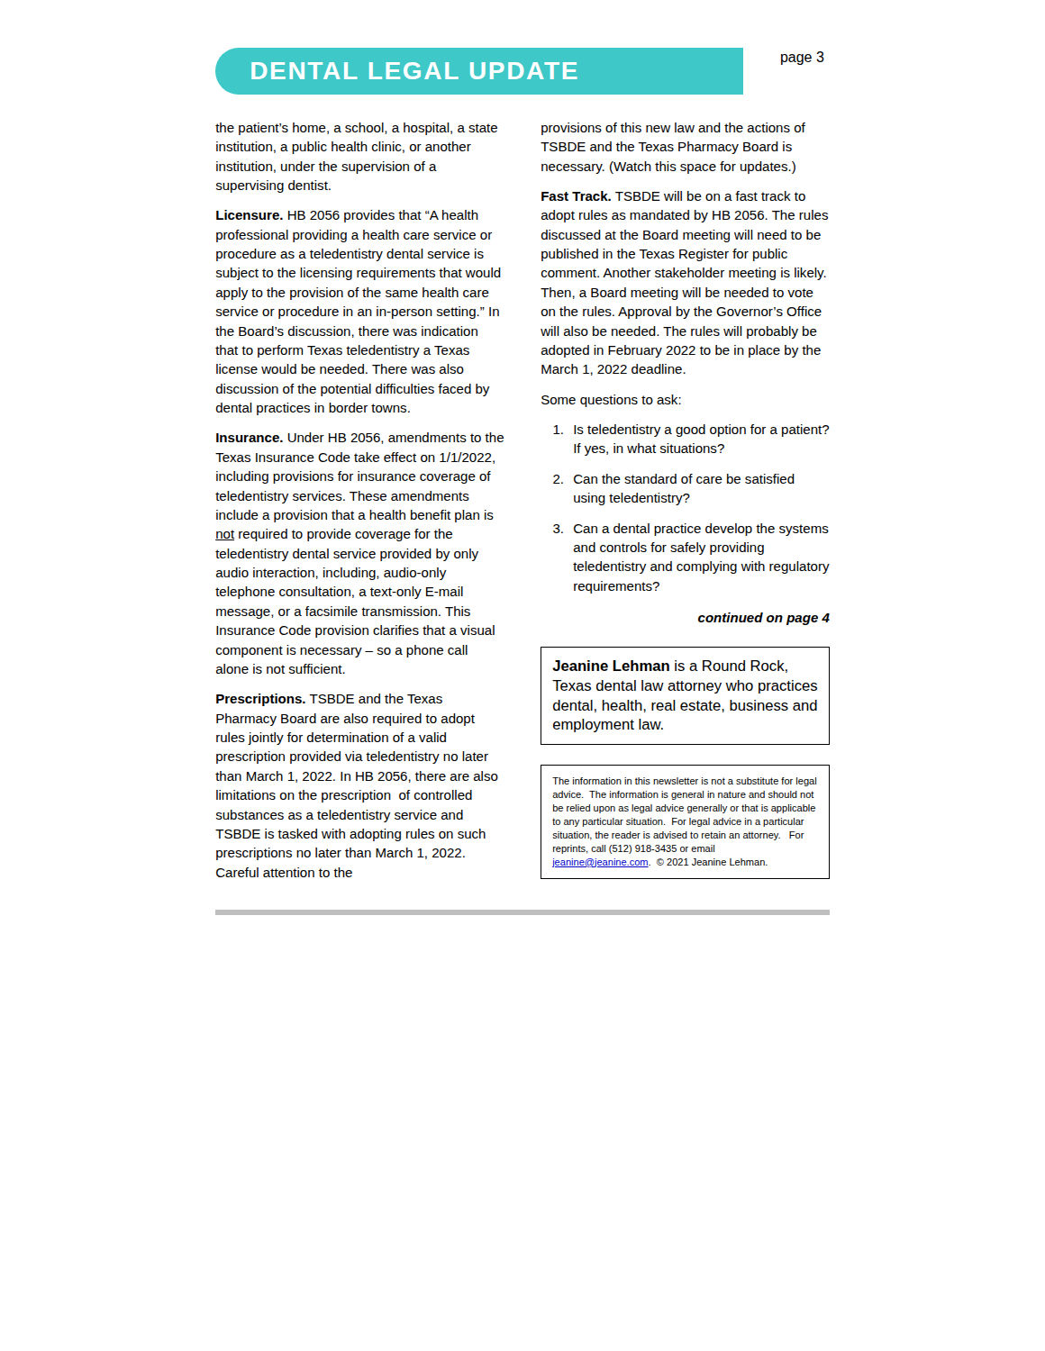DENTAL LEGAL UPDATE
page 3
the patient’s home, a school, a hospital, a state institution, a public health clinic, or another institution, under the supervision of a supervising dentist.
Licensure. HB 2056 provides that “A health professional providing a health care service or procedure as a teledentistry dental service is subject to the licensing requirements that would apply to the provision of the same health care service or procedure in an in-person setting.” In the Board’s discussion, there was indication that to perform Texas teledentistry a Texas license would be needed. There was also discussion of the potential difficulties faced by dental practices in border towns.
Insurance. Under HB 2056, amendments to the Texas Insurance Code take effect on 1/1/2022, including provisions for insurance coverage of teledentistry services. These amendments include a provision that a health benefit plan is not required to provide coverage for the teledentistry dental service provided by only audio interaction, including, audio-only telephone consultation, a text-only E-mail message, or a facsimile transmission. This Insurance Code provision clarifies that a visual component is necessary – so a phone call alone is not sufficient.
Prescriptions. TSBDE and the Texas Pharmacy Board are also required to adopt rules jointly for determination of a valid prescription provided via teledentistry no later than March 1, 2022. In HB 2056, there are also limitations on the prescription of controlled substances as a teledentistry service and TSBDE is tasked with adopting rules on such prescriptions no later than March 1, 2022. Careful attention to the
provisions of this new law and the actions of TSBDE and the Texas Pharmacy Board is necessary. (Watch this space for updates.)
Fast Track. TSBDE will be on a fast track to adopt rules as mandated by HB 2056. The rules discussed at the Board meeting will need to be published in the Texas Register for public comment. Another stakeholder meeting is likely. Then, a Board meeting will be needed to vote on the rules. Approval by the Governor’s Office will also be needed. The rules will probably be adopted in February 2022 to be in place by the March 1, 2022 deadline.
Some questions to ask:
Is teledentistry a good option for a patient? If yes, in what situations?
Can the standard of care be satisfied using teledentistry?
Can a dental practice develop the systems and controls for safely providing teledentistry and complying with regulatory requirements?
continued on page 4
Jeanine Lehman is a Round Rock, Texas dental law attorney who practices dental, health, real estate, business and employment law.
The information in this newsletter is not a substitute for legal advice. The information is general in nature and should not be relied upon as legal advice generally or that is applicable to any particular situation. For legal advice in a particular situation, the reader is advised to retain an attorney. For reprints, call (512) 918-3435 or email jeanine@jeanine.com. © 2021 Jeanine Lehman.